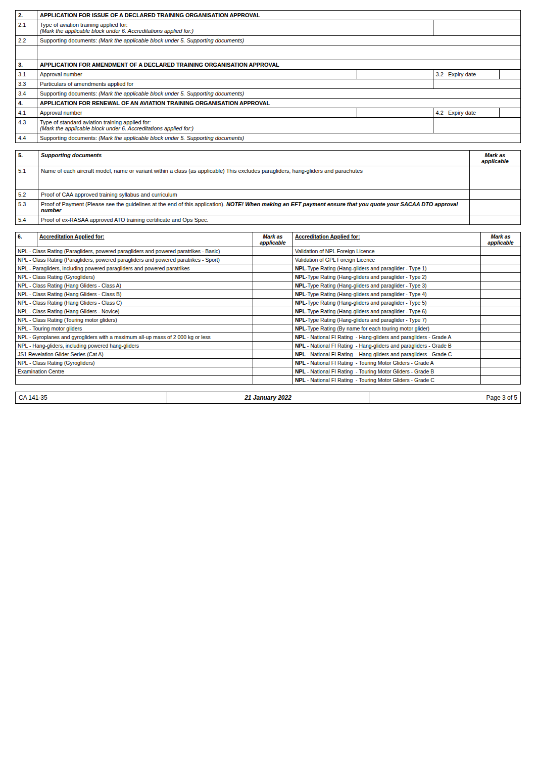| 2. | APPLICATION FOR ISSUE OF A DECLARED TRAINING ORGANISATION APPROVAL |
| 2.1 | Type of aviation training applied for: (Mark the applicable block under 6. Accreditations applied for:) | |
| 2.2 | Supporting documents: (Mark the applicable block under 5. Supporting documents) |
| 3. | APPLICATION FOR AMENDMENT OF A DECLARED TRAINING ORGANISATION APPROVAL |
| 3.1 | Approval number | | 3.2 Expiry date | |
| 3.3 | Particulars of amendments applied for | |
| 3.4 | Supporting documents: (Mark the applicable block under 5. Supporting documents) |
| 4. | APPLICATION FOR RENEWAL OF AN AVIATION TRAINING ORGANISATION APPROVAL |
| 4.1 | Approval number | | 4.2 Expiry date | |
| 4.3 | Type of standard aviation training applied for: (Mark the applicable block under 6. Accreditations applied for:) | |
| 4.4 | Supporting documents: (Mark the applicable block under 5. Supporting documents) |
| 5. | Supporting documents | Mark as applicable |
| 5.1 | Name of each aircraft model, name or variant within a class (as applicable) This excludes paragliders, hang-gliders and parachutes | |
| 5.2 | Proof of CAA approved training syllabus and curriculum | |
| 5.3 | Proof of Payment (Please see the guidelines at the end of this application). NOTE! When making an EFT payment ensure that you quote your SACAA DTO approval number | |
| 5.4 | Proof of ex-RASAA approved ATO training certificate and Ops Spec. | |
| 6. | Accreditation Applied for: | Mark as applicable | Accreditation Applied for: | Mark as applicable |
| NPL - Class Rating (Paragliders, powered paragliders and powered paratrikes - Basic) | | Validation of NPL Foreign Licence | |
| NPL - Class Rating (Paragliders, powered paragliders and powered paratrikes - Sport) | | Validation of GPL Foreign Licence | |
| NPL - Paragliders, including powered paragliders and powered paratrikes | | NPL -Type Rating (Hang-gliders and paraglider - Type 1) | |
| NPL - Class Rating (Gyrogliders) | | NPL -Type Rating (Hang-gliders and paraglider - Type 2) | |
| NPL - Class Rating (Hang Gliders - Class A) | | NPL -Type Rating (Hang-gliders and paraglider - Type 3) | |
| NPL - Class Rating (Hang Gliders - Class B) | | NPL -Type Rating (Hang-gliders and paraglider - Type 4) | |
| NPL - Class Rating (Hang Gliders - Class C) | | NPL -Type Rating (Hang-gliders and paraglider - Type 5) | |
| NPL - Class Rating (Hang Gliders - Novice) | | NPL -Type Rating (Hang-gliders and paraglider - Type 6) | |
| NPL - Class Rating (Touring motor gliders) | | NPL -Type Rating (Hang-gliders and paraglider - Type 7) | |
| NPL - Touring motor gliders | | NPL -Type Rating (By name for each touring motor glider) | |
| NPL - Gyroplanes and gyrogliders with a maximum all-up mass of 2 000 kg or less | | NPL - National FI Rating - Hang-gliders and paragliders - Grade A | |
| NPL - Hang-gliders, including powered hang-gliders | | NPL - National FI Rating - Hang-gliders and paragliders - Grade B | |
| JS1 Revelation Glider Series (Cat A) | | NPL - National FI Rating - Hang-gliders and paragliders - Grade C | |
| NPL - Class Rating (Gyrogliders) | | NPL - National FI Rating - Touring Motor Gliders - Grade A | |
| Examination Centre | | NPL - National FI Rating - Touring Motor Gliders - Grade B | |
| | | NPL - National FI Rating - Touring Motor Gliders - Grade C | |
| CA 141-35 | 21 January 2022 | Page 3 of 5 |